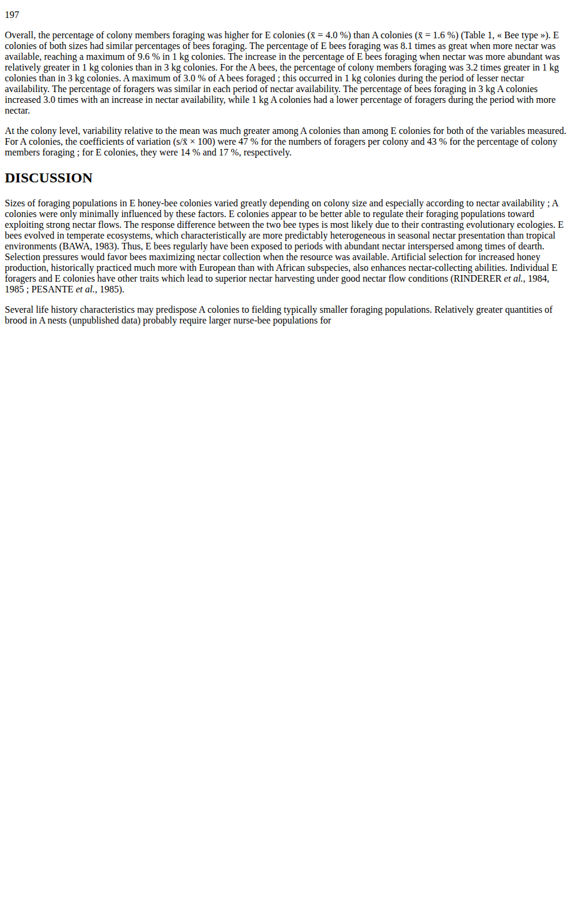197
Overall, the percentage of colony members foraging was higher for E colonies (x̄ = 4.0 %) than A colonies (x̄ = 1.6 %) (Table 1, « Bee type »). E colonies of both sizes had similar percentages of bees foraging. The percentage of E bees foraging was 8.1 times as great when more nectar was available, reaching a maximum of 9.6 % in 1 kg colonies. The increase in the percentage of E bees foraging when nectar was more abundant was relatively greater in 1 kg colonies than in 3 kg colonies. For the A bees, the percentage of colony members foraging was 3.2 times greater in 1 kg colonies than in 3 kg colonies. A maximum of 3.0 % of A bees foraged ; this occurred in 1 kg colonies during the period of lesser nectar availability. The percentage of foragers was similar in each period of nectar availability. The percentage of bees foraging in 3 kg A colonies increased 3.0 times with an increase in nectar availability, while 1 kg A colonies had a lower percentage of foragers during the period with more nectar.
At the colony level, variability relative to the mean was much greater among A colonies than among E colonies for both of the variables measured. For A colonies, the coefficients of variation (s/x̄ × 100) were 47 % for the numbers of foragers per colony and 43 % for the percentage of colony members foraging ; for E colonies, they were 14 % and 17 %, respectively.
DISCUSSION
Sizes of foraging populations in E honey-bee colonies varied greatly depending on colony size and especially according to nectar availability ; A colonies were only minimally influenced by these factors. E colonies appear to be better able to regulate their foraging populations toward exploiting strong nectar flows. The response difference between the two bee types is most likely due to their contrasting evolutionary ecologies. E bees evolved in temperate ecosystems, which characteristically are more predictably heterogeneous in seasonal nectar presentation than tropical environments (BAWA, 1983). Thus, E bees regularly have been exposed to periods with abundant nectar interspersed among times of dearth. Selection pressures would favor bees maximizing nectar collection when the resource was available. Artificial selection for increased honey production, historically practiced much more with European than with African subspecies, also enhances nectar-collecting abilities. Individual E foragers and E colonies have other traits which lead to superior nectar harvesting under good nectar flow conditions (RINDERER et al., 1984, 1985 ; PESANTE et al., 1985).
Several life history characteristics may predispose A colonies to fielding typically smaller foraging populations. Relatively greater quantities of brood in A nests (unpublished data) probably require larger nurse-bee populations for